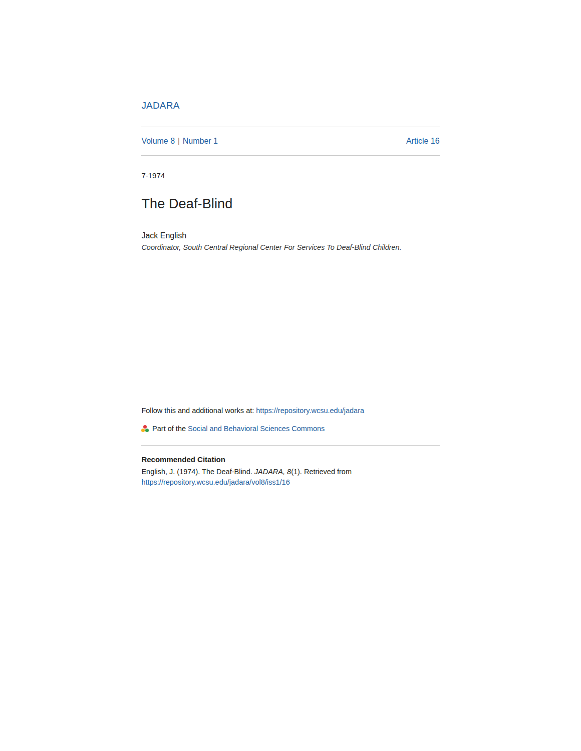JADARA
Volume 8|Number 1
Article 16
7-1974
The Deaf-Blind
Jack English
Coordinator, South Central Regional Center For Services To Deaf-Blind Children.
Follow this and additional works at: https://repository.wcsu.edu/jadara
Part of the Social and Behavioral Sciences Commons
Recommended Citation
English, J. (1974). The Deaf-Blind. JADARA, 8(1). Retrieved from https://repository.wcsu.edu/jadara/vol8/iss1/16